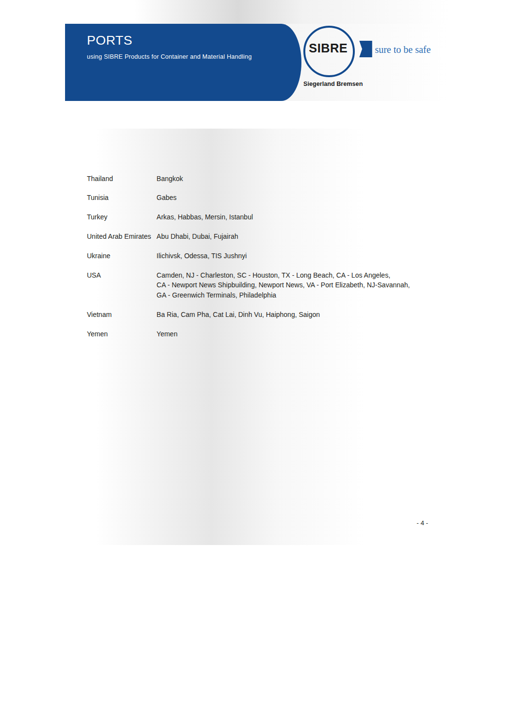PORTS
using SIBRE Products for Container and Material Handling
SIBRE
sure to be safe
Siegerland Bremsen
| Thailand | Bangkok |
| Tunisia | Gabes |
| Turkey | Arkas, Habbas, Mersin, Istanbul |
| United Arab Emirates | Abu Dhabi, Dubai, Fujairah |
| Ukraine | Ilichivsk, Odessa, TIS Jushnyi |
| USA | Camden, NJ - Charleston, SC - Houston, TX - Long Beach, CA - Los Angeles, CA - Newport News Shipbuilding, Newport News, VA - Port Elizabeth, NJ-Savannah, GA - Greenwich Terminals, Philadelphia |
| Vietnam | Ba Ria, Cam Pha, Cat Lai, Dinh Vu, Haiphong, Saigon |
| Yemen | Yemen |
- 4 -